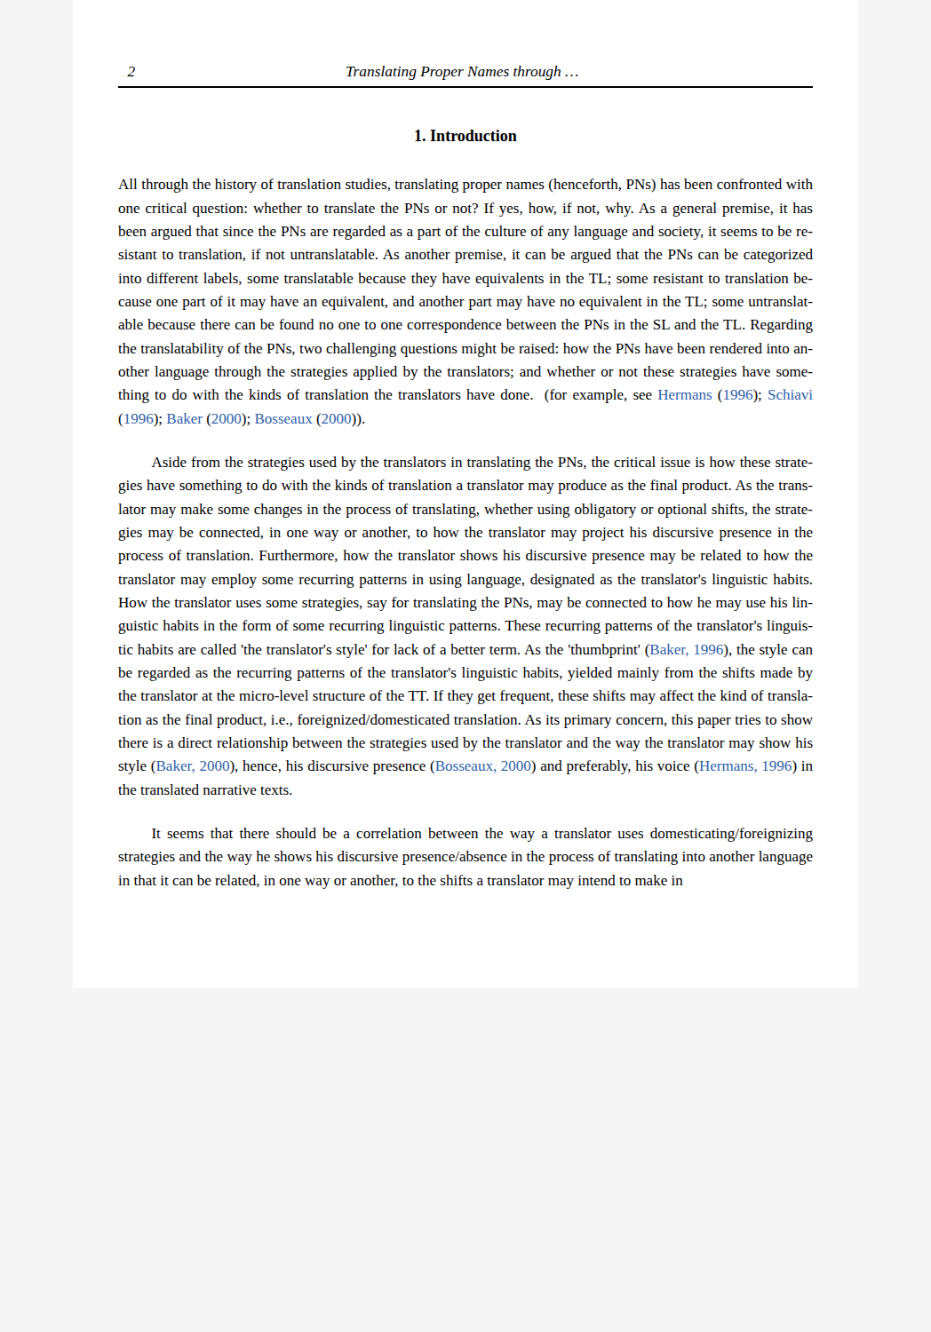2 Translating Proper Names through …
1. Introduction
All through the history of translation studies, translating proper names (henceforth, PNs) has been confronted with one critical question: whether to translate the PNs or not? If yes, how, if not, why. As a general premise, it has been argued that since the PNs are regarded as a part of the culture of any language and society, it seems to be resistant to translation, if not untranslatable. As another premise, it can be argued that the PNs can be categorized into different labels, some translatable because they have equivalents in the TL; some resistant to translation because one part of it may have an equivalent, and another part may have no equivalent in the TL; some untranslatable because there can be found no one to one correspondence between the PNs in the SL and the TL. Regarding the translatability of the PNs, two challenging questions might be raised: how the PNs have been rendered into another language through the strategies applied by the translators; and whether or not these strategies have something to do with the kinds of translation the translators have done. (for example, see Hermans (1996); Schiavi (1996); Baker (2000); Bosseaux (2000)).
Aside from the strategies used by the translators in translating the PNs, the critical issue is how these strategies have something to do with the kinds of translation a translator may produce as the final product. As the translator may make some changes in the process of translating, whether using obligatory or optional shifts, the strategies may be connected, in one way or another, to how the translator may project his discursive presence in the process of translation. Furthermore, how the translator shows his discursive presence may be related to how the translator may employ some recurring patterns in using language, designated as the translator's linguistic habits. How the translator uses some strategies, say for translating the PNs, may be connected to how he may use his linguistic habits in the form of some recurring linguistic patterns. These recurring patterns of the translator's linguistic habits are called 'the translator's style' for lack of a better term. As the 'thumbprint' (Baker, 1996), the style can be regarded as the recurring patterns of the translator's linguistic habits, yielded mainly from the shifts made by the translator at the micro-level structure of the TT. If they get frequent, these shifts may affect the kind of translation as the final product, i.e., foreignized/domesticated translation. As its primary concern, this paper tries to show there is a direct relationship between the strategies used by the translator and the way the translator may show his style (Baker, 2000), hence, his discursive presence (Bosseaux, 2000) and preferably, his voice (Hermans, 1996) in the translated narrative texts.
It seems that there should be a correlation between the way a translator uses domesticating/foreignizing strategies and the way he shows his discursive presence/absence in the process of translating into another language in that it can be related, in one way or another, to the shifts a translator may intend to make in